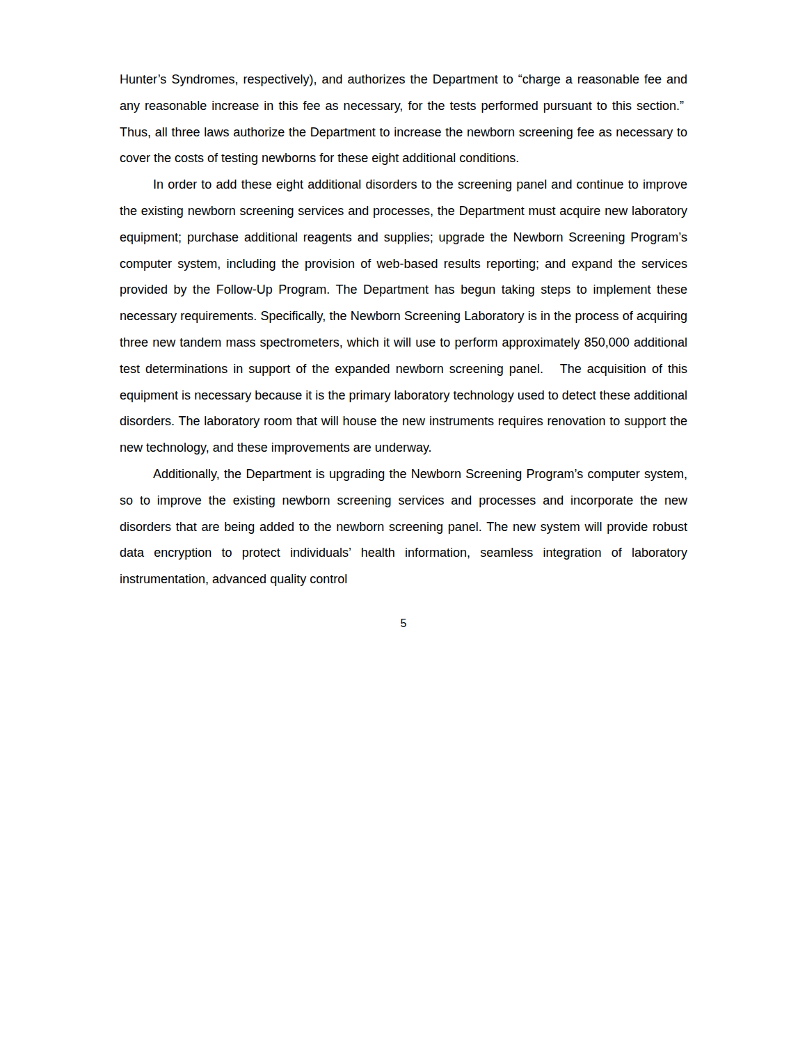Hunter’s Syndromes, respectively), and authorizes the Department to “charge a reasonable fee and any reasonable increase in this fee as necessary, for the tests performed pursuant to this section.” Thus, all three laws authorize the Department to increase the newborn screening fee as necessary to cover the costs of testing newborns for these eight additional conditions.
In order to add these eight additional disorders to the screening panel and continue to improve the existing newborn screening services and processes, the Department must acquire new laboratory equipment; purchase additional reagents and supplies; upgrade the Newborn Screening Program’s computer system, including the provision of web-based results reporting; and expand the services provided by the Follow-Up Program. The Department has begun taking steps to implement these necessary requirements. Specifically, the Newborn Screening Laboratory is in the process of acquiring three new tandem mass spectrometers, which it will use to perform approximately 850,000 additional test determinations in support of the expanded newborn screening panel. The acquisition of this equipment is necessary because it is the primary laboratory technology used to detect these additional disorders. The laboratory room that will house the new instruments requires renovation to support the new technology, and these improvements are underway.
Additionally, the Department is upgrading the Newborn Screening Program’s computer system, so to improve the existing newborn screening services and processes and incorporate the new disorders that are being added to the newborn screening panel. The new system will provide robust data encryption to protect individuals’ health information, seamless integration of laboratory instrumentation, advanced quality control
5